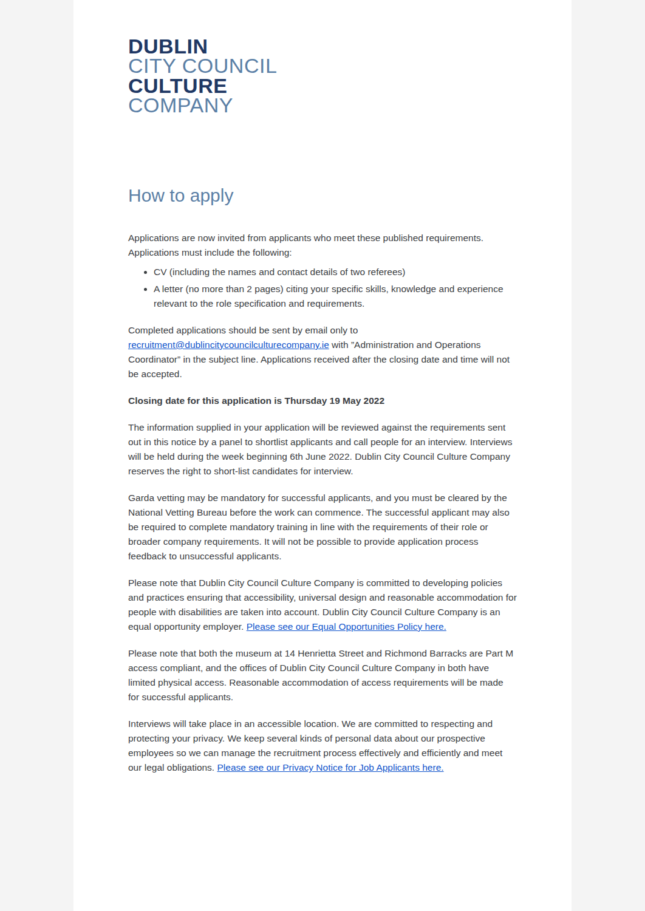DUBLIN CITY COUNCIL CULTURE COMPANY
How to apply
Applications are now invited from applicants who meet these published requirements. Applications must include the following:
CV (including the names and contact details of two referees)
A letter (no more than 2 pages) citing your specific skills, knowledge and experience relevant to the role specification and requirements.
Completed applications should be sent by email only to recruitment@dublincitycouncilculturecompany.ie with ”Administration and Operations Coordinator” in the subject line. Applications received after the closing date and time will not be accepted.
Closing date for this application is Thursday 19 May 2022
The information supplied in your application will be reviewed against the requirements sent out in this notice by a panel to shortlist applicants and call people for an interview. Interviews will be held during the week beginning 6th June 2022. Dublin City Council Culture Company reserves the right to short-list candidates for interview.
Garda vetting may be mandatory for successful applicants, and you must be cleared by the National Vetting Bureau before the work can commence. The successful applicant may also be required to complete mandatory training in line with the requirements of their role or broader company requirements. It will not be possible to provide application process feedback to unsuccessful applicants.
Please note that Dublin City Council Culture Company is committed to developing policies and practices ensuring that accessibility, universal design and reasonable accommodation for people with disabilities are taken into account. Dublin City Council Culture Company is an equal opportunity employer. Please see our Equal Opportunities Policy here.
Please note that both the museum at 14 Henrietta Street and Richmond Barracks are Part M access compliant, and the offices of Dublin City Council Culture Company in both have limited physical access. Reasonable accommodation of access requirements will be made for successful applicants.
Interviews will take place in an accessible location. We are committed to respecting and protecting your privacy. We keep several kinds of personal data about our prospective employees so we can manage the recruitment process effectively and efficiently and meet our legal obligations. Please see our Privacy Notice for Job Applicants here.